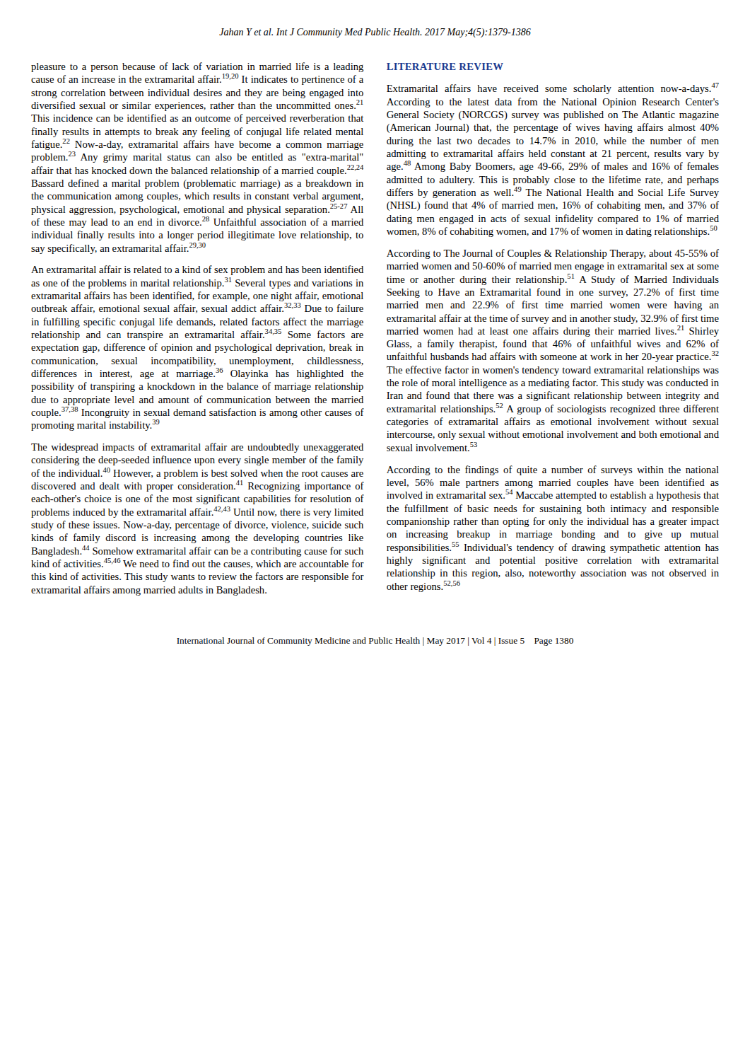Jahan Y et al. Int J Community Med Public Health. 2017 May;4(5):1379-1386
pleasure to a person because of lack of variation in married life is a leading cause of an increase in the extramarital affair.19,20 It indicates to pertinence of a strong correlation between individual desires and they are being engaged into diversified sexual or similar experiences, rather than the uncommitted ones.21 This incidence can be identified as an outcome of perceived reverberation that finally results in attempts to break any feeling of conjugal life related mental fatigue.22 Now-a-day, extramarital affairs have become a common marriage problem.23 Any grimy marital status can also be entitled as "extra-marital" affair that has knocked down the balanced relationship of a married couple.22,24 Bassard defined a marital problem (problematic marriage) as a breakdown in the communication among couples, which results in constant verbal argument, physical aggression, psychological, emotional and physical separation.25-27 All of these may lead to an end in divorce.28 Unfaithful association of a married individual finally results into a longer period illegitimate love relationship, to say specifically, an extramarital affair.29,30
An extramarital affair is related to a kind of sex problem and has been identified as one of the problems in marital relationship.31 Several types and variations in extramarital affairs has been identified, for example, one night affair, emotional outbreak affair, emotional sexual affair, sexual addict affair.32,33 Due to failure in fulfilling specific conjugal life demands, related factors affect the marriage relationship and can transpire an extramarital affair.34,35 Some factors are expectation gap, difference of opinion and psychological deprivation, break in communication, sexual incompatibility, unemployment, childlessness, differences in interest, age at marriage.36 Olayinka has highlighted the possibility of transpiring a knockdown in the balance of marriage relationship due to appropriate level and amount of communication between the married couple.37,38 Incongruity in sexual demand satisfaction is among other causes of promoting marital instability.39
The widespread impacts of extramarital affair are undoubtedly unexaggerated considering the deep-seeded influence upon every single member of the family of the individual.40 However, a problem is best solved when the root causes are discovered and dealt with proper consideration.41 Recognizing importance of each-other's choice is one of the most significant capabilities for resolution of problems induced by the extramarital affair.42,43 Until now, there is very limited study of these issues. Now-a-day, percentage of divorce, violence, suicide such kinds of family discord is increasing among the developing countries like Bangladesh.44 Somehow extramarital affair can be a contributing cause for such kind of activities.45,46 We need to find out the causes, which are accountable for this kind of activities. This study wants to review the factors are responsible for extramarital affairs among married adults in Bangladesh.
LITERATURE REVIEW
Extramarital affairs have received some scholarly attention now-a-days.47 According to the latest data from the National Opinion Research Center's General Society (NORCGS) survey was published on The Atlantic magazine (American Journal) that, the percentage of wives having affairs almost 40% during the last two decades to 14.7% in 2010, while the number of men admitting to extramarital affairs held constant at 21 percent, results vary by age.48 Among Baby Boomers, age 49-66, 29% of males and 16% of females admitted to adultery. This is probably close to the lifetime rate, and perhaps differs by generation as well.49 The National Health and Social Life Survey (NHSL) found that 4% of married men, 16% of cohabiting men, and 37% of dating men engaged in acts of sexual infidelity compared to 1% of married women, 8% of cohabiting women, and 17% of women in dating relationships.50
According to The Journal of Couples & Relationship Therapy, about 45-55% of married women and 50-60% of married men engage in extramarital sex at some time or another during their relationship.51 A Study of Married Individuals Seeking to Have an Extramarital found in one survey, 27.2% of first time married men and 22.9% of first time married women were having an extramarital affair at the time of survey and in another study, 32.9% of first time married women had at least one affairs during their married lives.21 Shirley Glass, a family therapist, found that 46% of unfaithful wives and 62% of unfaithful husbands had affairs with someone at work in her 20-year practice.32 The effective factor in women's tendency toward extramarital relationships was the role of moral intelligence as a mediating factor. This study was conducted in Iran and found that there was a significant relationship between integrity and extramarital relationships.52 A group of sociologists recognized three different categories of extramarital affairs as emotional involvement without sexual intercourse, only sexual without emotional involvement and both emotional and sexual involvement.53
According to the findings of quite a number of surveys within the national level, 56% male partners among married couples have been identified as involved in extramarital sex.54 Maccabe attempted to establish a hypothesis that the fulfillment of basic needs for sustaining both intimacy and responsible companionship rather than opting for only the individual has a greater impact on increasing breakup in marriage bonding and to give up mutual responsibilities.55 Individual's tendency of drawing sympathetic attention has highly significant and potential positive correlation with extramarital relationship in this region, also, noteworthy association was not observed in other regions.52,56
International Journal of Community Medicine and Public Health | May 2017 | Vol 4 | Issue 5 Page 1380